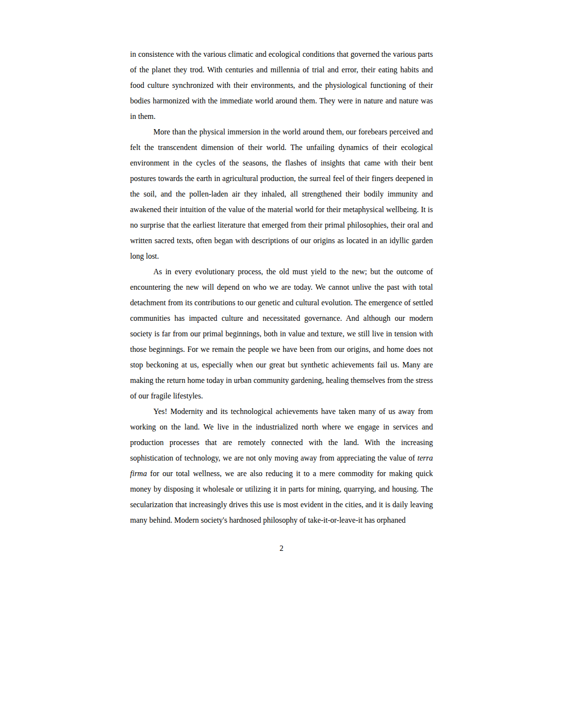in consistence with the various climatic and ecological conditions that governed the various parts of the planet they trod. With centuries and millennia of trial and error, their eating habits and food culture synchronized with their environments, and the physiological functioning of their bodies harmonized with the immediate world around them. They were in nature and nature was in them.
More than the physical immersion in the world around them, our forebears perceived and felt the transcendent dimension of their world. The unfailing dynamics of their ecological environment in the cycles of the seasons, the flashes of insights that came with their bent postures towards the earth in agricultural production, the surreal feel of their fingers deepened in the soil, and the pollen-laden air they inhaled, all strengthened their bodily immunity and awakened their intuition of the value of the material world for their metaphysical wellbeing. It is no surprise that the earliest literature that emerged from their primal philosophies, their oral and written sacred texts, often began with descriptions of our origins as located in an idyllic garden long lost.
As in every evolutionary process, the old must yield to the new; but the outcome of encountering the new will depend on who we are today. We cannot unlive the past with total detachment from its contributions to our genetic and cultural evolution. The emergence of settled communities has impacted culture and necessitated governance. And although our modern society is far from our primal beginnings, both in value and texture, we still live in tension with those beginnings. For we remain the people we have been from our origins, and home does not stop beckoning at us, especially when our great but synthetic achievements fail us. Many are making the return home today in urban community gardening, healing themselves from the stress of our fragile lifestyles.
Yes! Modernity and its technological achievements have taken many of us away from working on the land. We live in the industrialized north where we engage in services and production processes that are remotely connected with the land. With the increasing sophistication of technology, we are not only moving away from appreciating the value of terra firma for our total wellness, we are also reducing it to a mere commodity for making quick money by disposing it wholesale or utilizing it in parts for mining, quarrying, and housing. The secularization that increasingly drives this use is most evident in the cities, and it is daily leaving many behind. Modern society's hardnosed philosophy of take-it-or-leave-it has orphaned
2